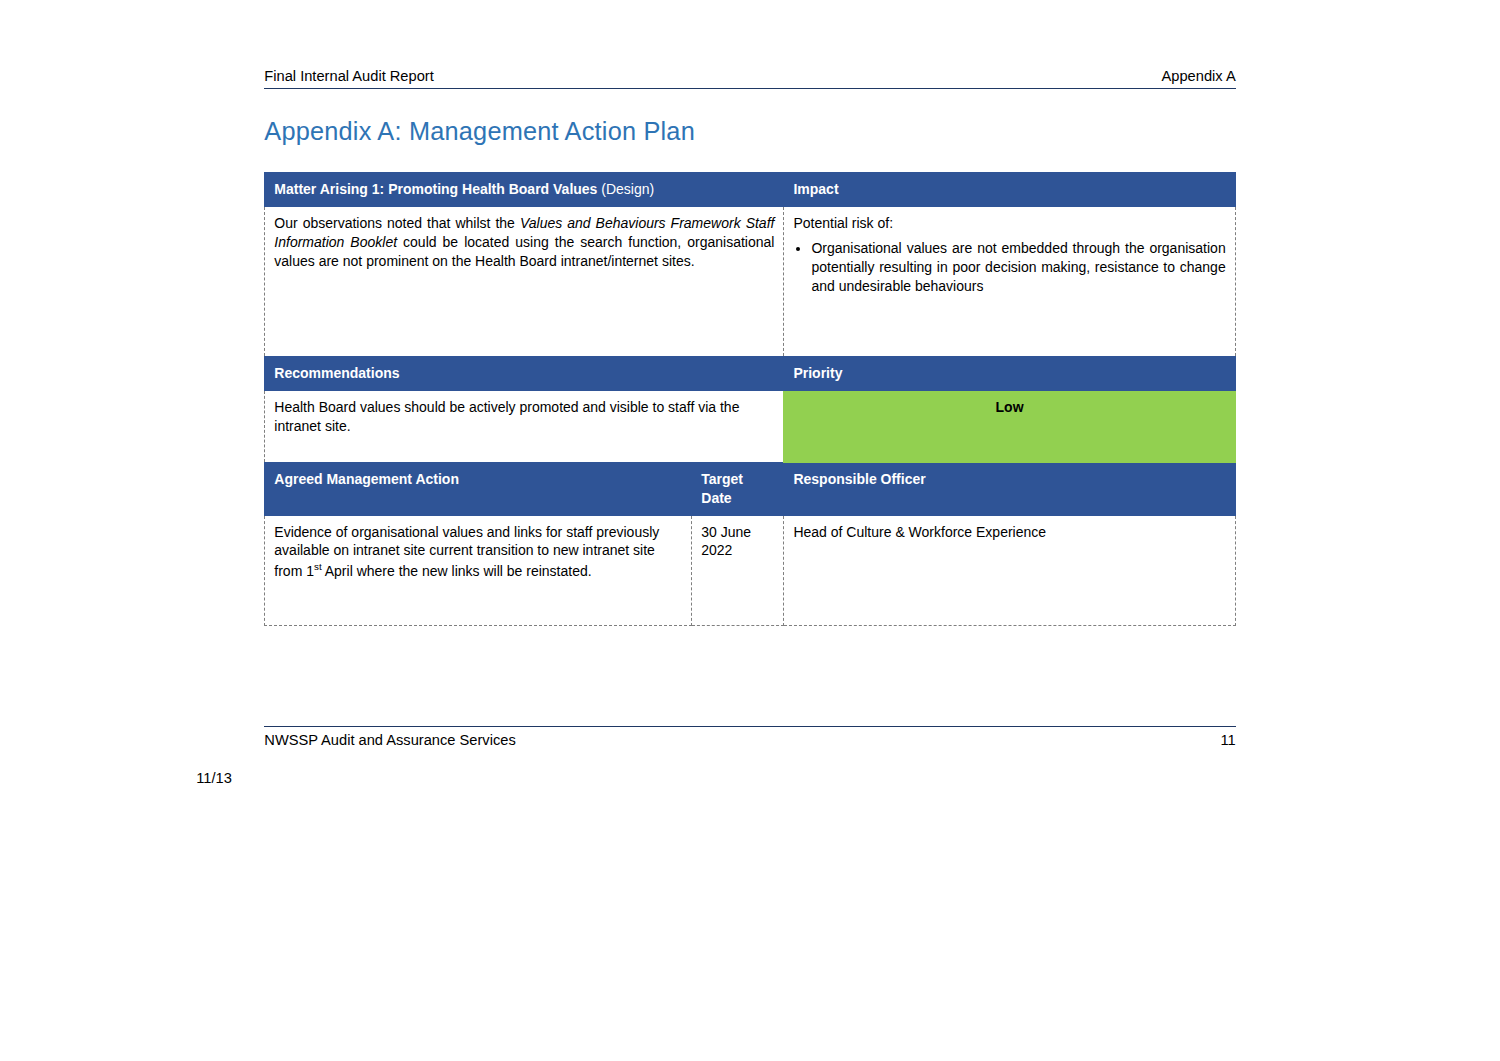Final Internal Audit Report Appendix A
Appendix A: Management Action Plan
| Matter Arising 1: Promoting Health Board Values (Design) | Impact |
| Our observations noted that whilst the Values and Behaviours Framework Staff Information Booklet could be located using the search function, organisational values are not prominent on the Health Board intranet/internet sites. | Potential risk of: Organisational values are not embedded through the organisation potentially resulting in poor decision making, resistance to change and undesirable behaviours |
| Recommendations | Priority |
| Health Board values should be actively promoted and visible to staff via the intranet site. | Low |
| Agreed Management Action | Target Date | Responsible Officer |
| Evidence of organisational values and links for staff previously available on intranet site current transition to new intranet site from 1 st April where the new links will be reinstated. | 30 June 2022 | Head of Culture & Workforce Experience |
NWSSP Audit and Assurance Services 11
11/13